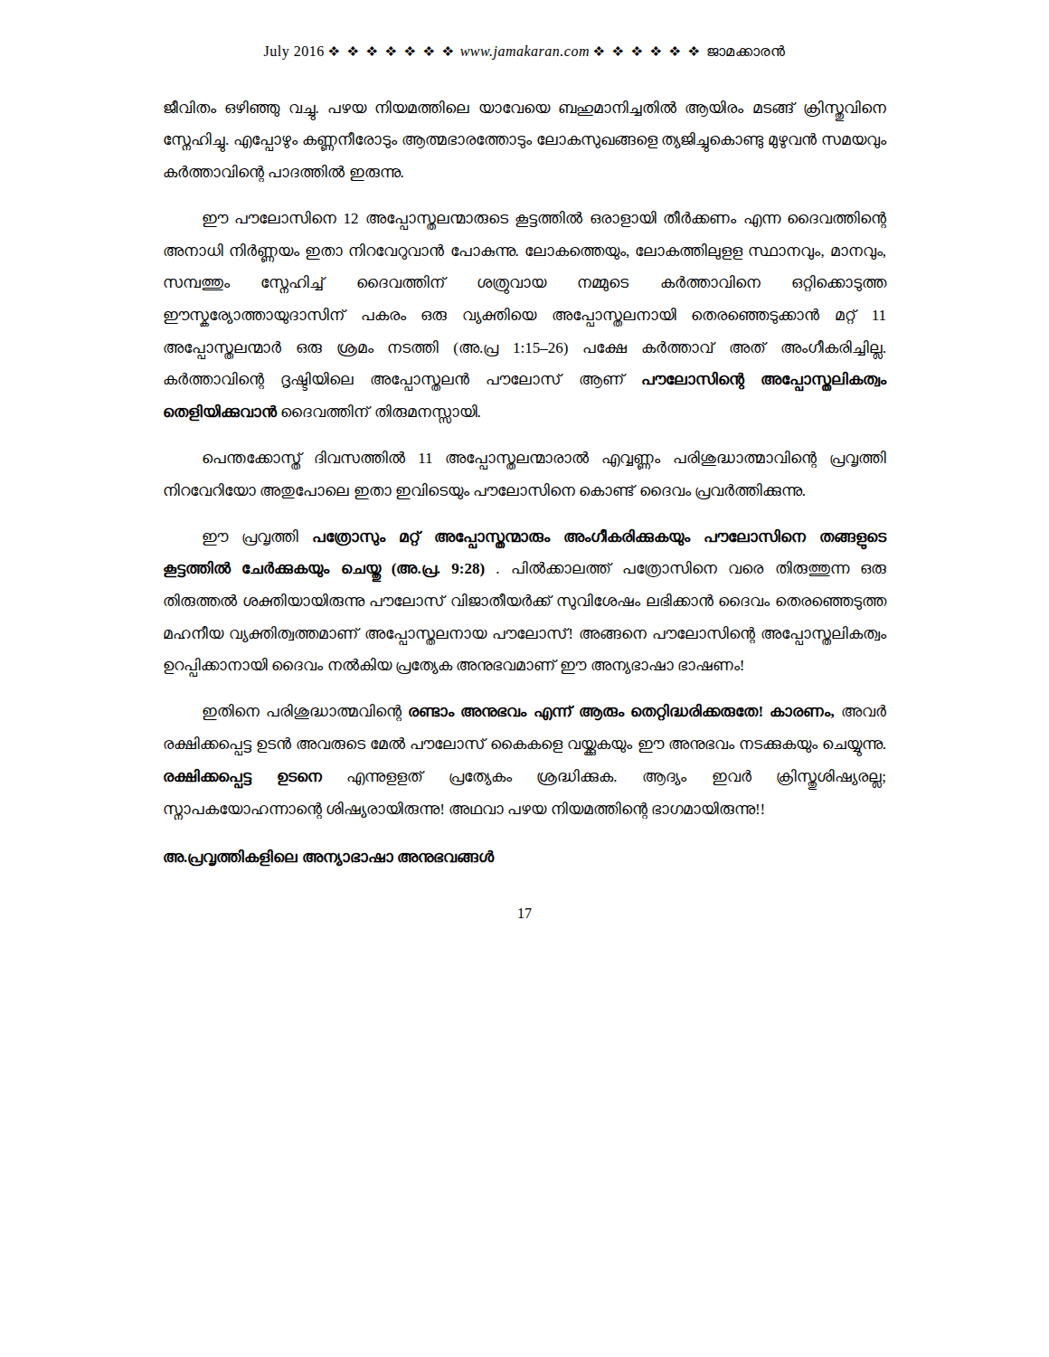July 2016 ❖ ❖ ❖ ❖ ❖ ❖ ❖ www.jamakaran.com ❖ ❖ ❖ ❖ ❖ ❖ ജാമക്കാരൻ
ജീവിതം ഒഴിഞ്ഞു വച്ചു. പഴയ നിയമത്തിലെ യാവേയെ ബഹുമാനിച്ചതിൽ ആയിരം മടങ്ങ് ക്രിസ്തുവിനെ സ്നേഹിച്ചു. എപ്പോഴും കണ്ണനീരോടും ആത്മഭാരത്തോടും ലോകസുഖങ്ങളെ ത്യജിച്ചുകൊണ്ടു മുഴുവൻ സമയവും കർത്താവിന്റെ പാദത്തിൽ ഇരുന്നു.
ഈ പൗലോസിനെ 12 അപ്പോസ്തലന്മാരുടെ കൂട്ടത്തിൽ ഒരാളായി തീർക്കണം എന്ന ദൈവത്തിന്റെ അനാധി നിർണ്ണയം ഇതാ നിറവേറുവാൻ പോകുന്നു. ലോകത്തെയും, ലോകത്തിലുളള സ്ഥാനവും, മാനവും, സമ്പത്തും സ്നേഹിച്ച് ദൈവത്തിന് ശത്രുവായ നമ്മുടെ കർത്താവിനെ ഒറ്റിക്കൊടുത്ത ഈസ്കര്യോത്തായുദാസിന് പകരം ഒരു വ്യക്തിയെ അപ്പോസ്തലനായി തെരഞ്ഞെടുക്കാൻ മറ്റ് 11 അപ്പോസ്തലന്മാർ ഒരു ശ്രമം നടത്തി (അ.പ്ര 1:15–26) പക്ഷേ കർത്താവ് അത് അംഗീകരിച്ചില്ല. കർത്താവിന്റെ ദൃഷ്ടിയിലെ അപ്പോസ്തലൻ പൗലോസ് ആണ് പൗലോസിന്റെ അപ്പോസ്തലികത്വം തെളിയിക്കുവാൻ ദൈവത്തിന് തിരുമനസ്സായി.
പെന്തക്കോസ്ത് ദിവസത്തിൽ 11 അപ്പോസ്തലന്മാരാൽ എവ്വണ്ണം പരിശുദ്ധാത്മാവിന്റെ പ്രവൃത്തി നിറവേറിയോ അതുപോലെ ഇതാ ഇവിടെയും പൗലോസിനെ കൊണ്ട് ദൈവം പ്രവർത്തിക്കുന്നു.
ഈ പ്രവൃത്തി പത്രോസും മറ്റ് അപ്പോസ്തന്മാരും അംഗീകരിക്കുകയും പൗലോസിനെ തങ്ങളുടെ കൂട്ടത്തിൽ ചേർക്കുകയും ചെയ്തു (അ.പ്ര. 9:28) . പിൽക്കാലത്ത് പത്രോസിനെ വരെ തിരുത്തുന്ന ഒരു തിരുത്തൽ ശക്തിയായിരുന്നു പൗലോസ് വിജാതീയർക്ക് സുവിശേഷം ലഭിക്കാൻ ദൈവം തെരഞ്ഞെടുത്ത മഹനീയ വ്യക്തിത്വത്തമാണ് അപ്പോസ്തലനായ പൗലോസ്! അങ്ങനെ പൗലോസിന്റെ അപ്പോസ്തലികത്വം ഉറപ്പിക്കാനായി ദൈവം നൽകിയ പ്രത്യേക അനുഭവമാണ് ഈ അന്യഭാഷാ ഭാഷണം!
ഇതിനെ പരിശുദ്ധാത്മവിന്റെ രണ്ടാം അനുഭവം എന്ന് ആരും തെറ്റിദ്ധരിക്കരുതേ! കാരണം, അവർ രക്ഷിക്കപ്പെട്ട ഉടൻ അവരുടെ മേൽ പൗലോസ് കൈകളെ വയ്ക്കുകയും ഈ അനുഭവം നടക്കുകയും ചെയ്യുന്നു. രക്ഷിക്കപ്പെട്ട ഉടനെ എന്നുളളത് പ്രത്യേകം ശ്രദ്ധിക്കുക. ആദ്യം ഇവർ ക്രിസ്തുശിഷ്യരല്ല; സ്നാപകയോഹന്നാന്റെ ശിഷ്യരായിരുന്നു! അഥവാ പഴയ നിയമത്തിന്റെ ഭാഗമായിരുന്നു!!
അ.പ്രവൃത്തികളിലെ അന്യാഭാഷാ അനുഭവങ്ങൾ
17